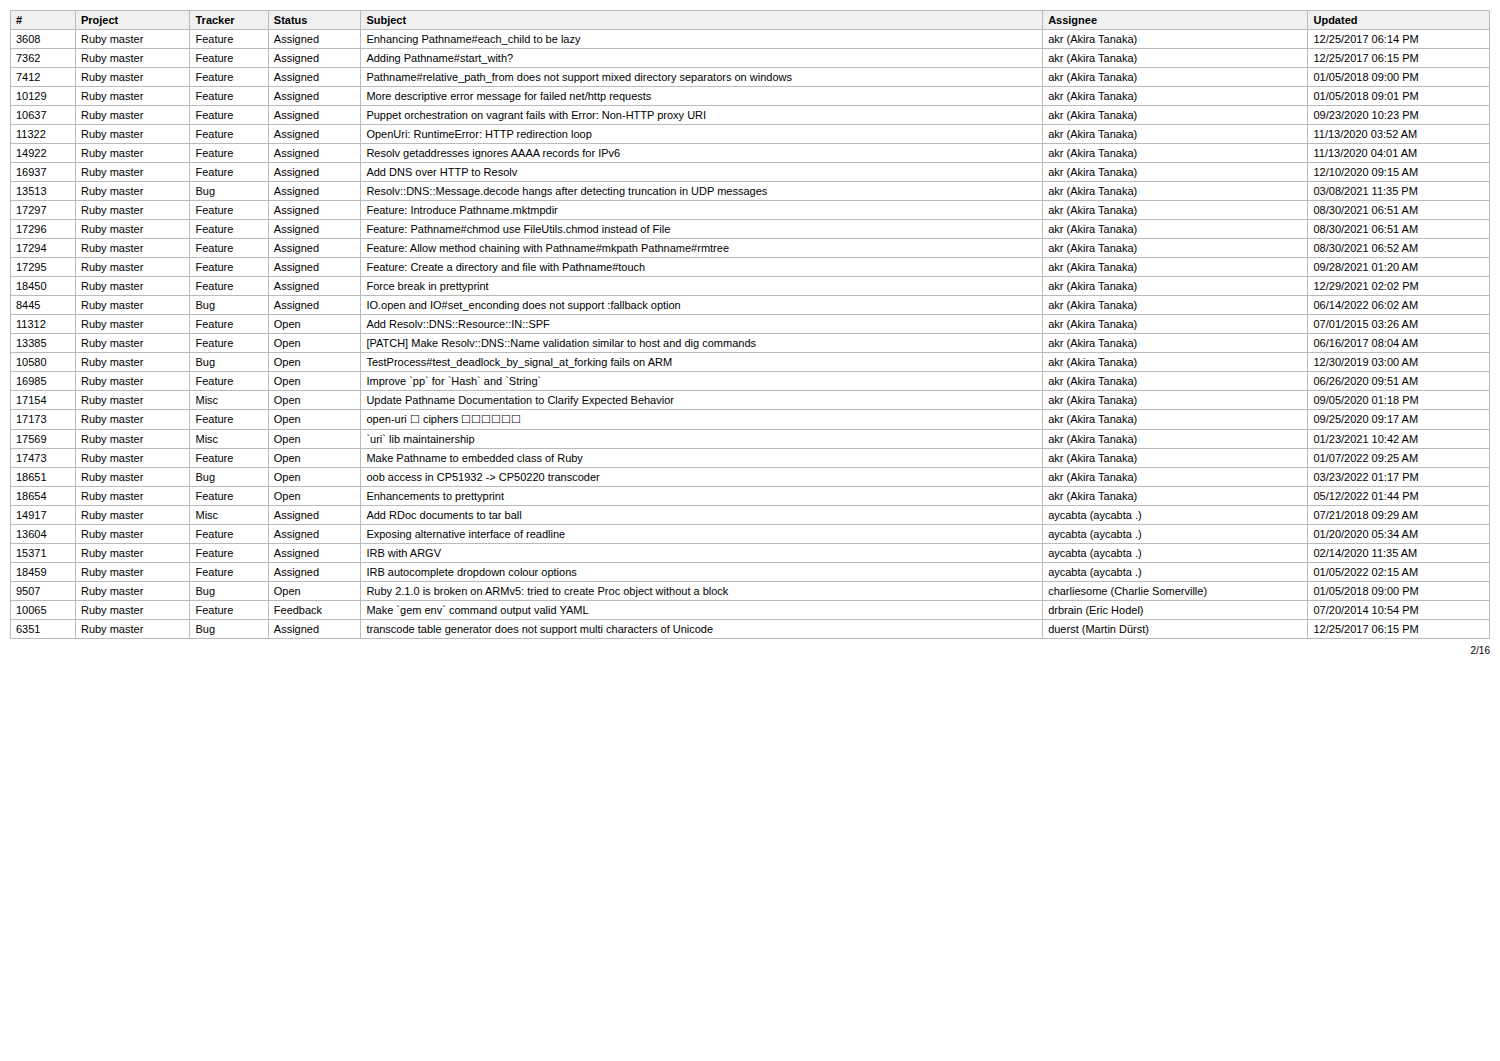| # | Project | Tracker | Status | Subject | Assignee | Updated |
| --- | --- | --- | --- | --- | --- | --- |
| 3608 | Ruby master | Feature | Assigned | Enhancing Pathname#each_child to be lazy | akr (Akira Tanaka) | 12/25/2017 06:14 PM |
| 7362 | Ruby master | Feature | Assigned | Adding Pathname#start_with? | akr (Akira Tanaka) | 12/25/2017 06:15 PM |
| 7412 | Ruby master | Feature | Assigned | Pathname#relative_path_from does not support mixed directory separators on windows | akr (Akira Tanaka) | 01/05/2018 09:00 PM |
| 10129 | Ruby master | Feature | Assigned | More descriptive error message for failed net/http requests | akr (Akira Tanaka) | 01/05/2018 09:01 PM |
| 10637 | Ruby master | Feature | Assigned | Puppet orchestration on vagrant fails with Error: Non-HTTP proxy URI | akr (Akira Tanaka) | 09/23/2020 10:23 PM |
| 11322 | Ruby master | Feature | Assigned | OpenUri: RuntimeError: HTTP redirection loop | akr (Akira Tanaka) | 11/13/2020 03:52 AM |
| 14922 | Ruby master | Feature | Assigned | Resolv getaddresses ignores AAAA records for IPv6 | akr (Akira Tanaka) | 11/13/2020 04:01 AM |
| 16937 | Ruby master | Feature | Assigned | Add DNS over HTTP to Resolv | akr (Akira Tanaka) | 12/10/2020 09:15 AM |
| 13513 | Ruby master | Bug | Assigned | Resolv::DNS::Message.decode hangs after detecting truncation in UDP messages | akr (Akira Tanaka) | 03/08/2021 11:35 PM |
| 17297 | Ruby master | Feature | Assigned | Feature: Introduce Pathname.mktmpdir | akr (Akira Tanaka) | 08/30/2021 06:51 AM |
| 17296 | Ruby master | Feature | Assigned | Feature: Pathname#chmod use FileUtils.chmod instead of File | akr (Akira Tanaka) | 08/30/2021 06:51 AM |
| 17294 | Ruby master | Feature | Assigned | Feature: Allow method chaining with Pathname#mkpath Pathname#rmtree | akr (Akira Tanaka) | 08/30/2021 06:52 AM |
| 17295 | Ruby master | Feature | Assigned | Feature: Create a directory and file with Pathname#touch | akr (Akira Tanaka) | 09/28/2021 01:20 AM |
| 18450 | Ruby master | Feature | Assigned | Force break in prettyprint | akr (Akira Tanaka) | 12/29/2021 02:02 PM |
| 8445 | Ruby master | Bug | Assigned | IO.open and IO#set_enconding does not support :fallback option | akr (Akira Tanaka) | 06/14/2022 06:02 AM |
| 11312 | Ruby master | Feature | Open | Add Resolv::DNS::Resource::IN::SPF | akr (Akira Tanaka) | 07/01/2015 03:26 AM |
| 13385 | Ruby master | Feature | Open | [PATCH] Make Resolv::DNS::Name validation similar to host and dig commands | akr (Akira Tanaka) | 06/16/2017 08:04 AM |
| 10580 | Ruby master | Bug | Open | TestProcess#test_deadlock_by_signal_at_forking fails on ARM | akr (Akira Tanaka) | 12/30/2019 03:00 AM |
| 16985 | Ruby master | Feature | Open | Improve `pp` for `Hash` and `String` | akr (Akira Tanaka) | 06/26/2020 09:51 AM |
| 17154 | Ruby master | Misc | Open | Update Pathname Documentation to Clarify Expected Behavior | akr (Akira Tanaka) | 09/05/2020 01:18 PM |
| 17173 | Ruby master | Feature | Open | open-uri ☐ ciphers ☐☐☐☐☐☐ | akr (Akira Tanaka) | 09/25/2020 09:17 AM |
| 17569 | Ruby master | Misc | Open | `uri` lib maintainership | akr (Akira Tanaka) | 01/23/2021 10:42 AM |
| 17473 | Ruby master | Feature | Open | Make Pathname to embedded class of Ruby | akr (Akira Tanaka) | 01/07/2022 09:25 AM |
| 18651 | Ruby master | Bug | Open | oob access in CP51932 -> CP50220 transcoder | akr (Akira Tanaka) | 03/23/2022 01:17 PM |
| 18654 | Ruby master | Feature | Open | Enhancements to prettyprint | akr (Akira Tanaka) | 05/12/2022 01:44 PM |
| 14917 | Ruby master | Misc | Assigned | Add RDoc documents to tar ball | aycabta (aycabta .) | 07/21/2018 09:29 AM |
| 13604 | Ruby master | Feature | Assigned | Exposing alternative interface of readline | aycabta (aycabta .) | 01/20/2020 05:34 AM |
| 15371 | Ruby master | Feature | Assigned | IRB with ARGV | aycabta (aycabta .) | 02/14/2020 11:35 AM |
| 18459 | Ruby master | Feature | Assigned | IRB autocomplete dropdown colour options | aycabta (aycabta .) | 01/05/2022 02:15 AM |
| 9507 | Ruby master | Bug | Open | Ruby 2.1.0 is broken on ARMv5: tried to create Proc object without a block | charliesome (Charlie Somerville) | 01/05/2018 09:00 PM |
| 10065 | Ruby master | Feature | Feedback | Make `gem env` command output valid YAML | drbrain (Eric Hodel) | 07/20/2014 10:54 PM |
| 6351 | Ruby master | Bug | Assigned | transcode table generator does not support multi characters of Unicode | duerst (Martin Dürst) | 12/25/2017 06:15 PM |
2/16